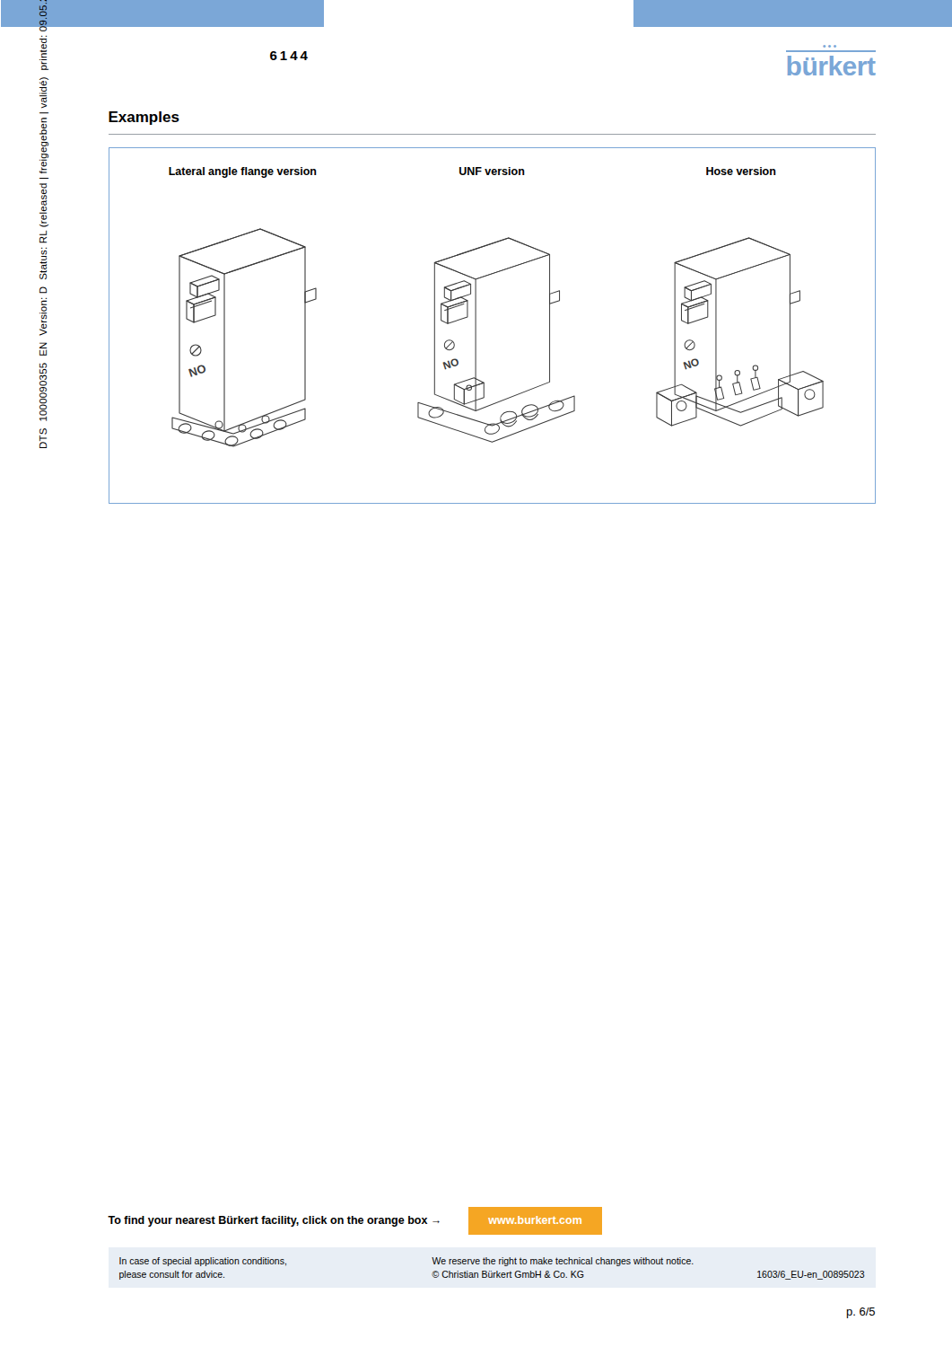6144
•••
bürkert
DTS 1000090355 EN Version: D Status: RL (released | freigegeben | validé) printed: 09.05.2016
Examples
Lateral angle flange version
NO
UNF version
NO
Hose version
NO
To find your nearest Bürkert facility, click on the orange box →
www.burkert.com
In case of special application conditions,
please consult for advice.
We reserve the right to make technical changes without notice.
© Christian Bürkert GmbH & Co. KG 1603/6_EU-en_00895023
p. 6/5